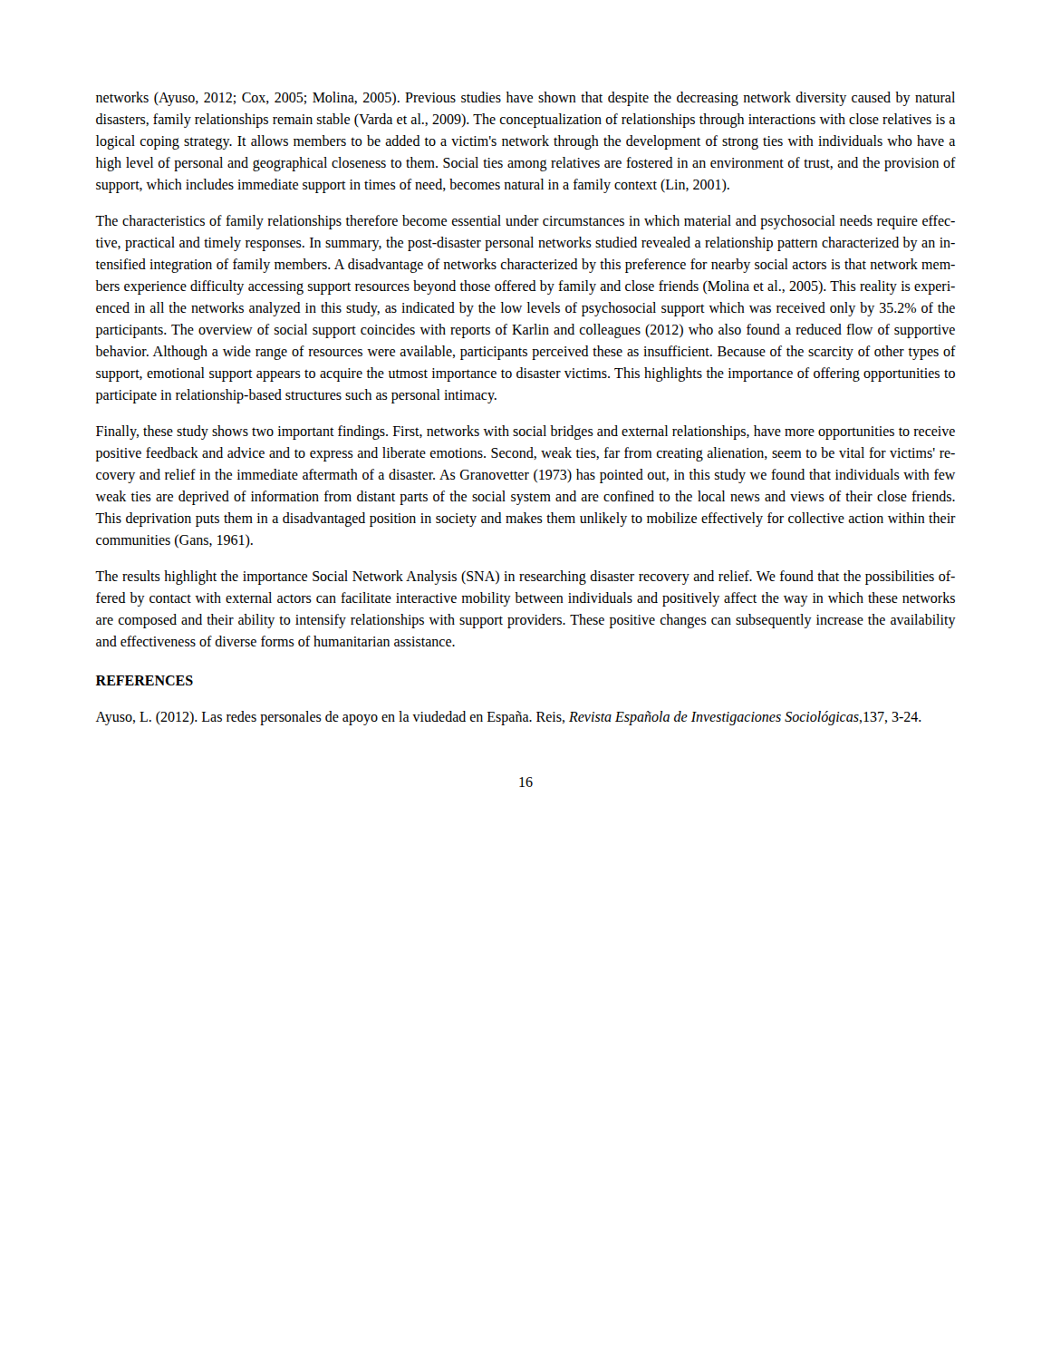networks (Ayuso, 2012; Cox, 2005; Molina, 2005). Previous studies have shown that despite the decreasing network diversity caused by natural disasters, family relationships remain stable (Varda et al., 2009). The conceptualization of relationships through interactions with close relatives is a logical coping strategy. It allows members to be added to a victim's network through the development of strong ties with individuals who have a high level of personal and geographical closeness to them. Social ties among relatives are fostered in an environment of trust, and the provision of support, which includes immediate support in times of need, becomes natural in a family context (Lin, 2001).
The characteristics of family relationships therefore become essential under circumstances in which material and psychosocial needs require effective, practical and timely responses. In summary, the post-disaster personal networks studied revealed a relationship pattern characterized by an intensified integration of family members. A disadvantage of networks characterized by this preference for nearby social actors is that network members experience difficulty accessing support resources beyond those offered by family and close friends (Molina et al., 2005). This reality is experienced in all the networks analyzed in this study, as indicated by the low levels of psychosocial support which was received only by 35.2% of the participants. The overview of social support coincides with reports of Karlin and colleagues (2012) who also found a reduced flow of supportive behavior. Although a wide range of resources were available, participants perceived these as insufficient. Because of the scarcity of other types of support, emotional support appears to acquire the utmost importance to disaster victims. This highlights the importance of offering opportunities to participate in relationship-based structures such as personal intimacy.
Finally, these study shows two important findings. First, networks with social bridges and external relationships, have more opportunities to receive positive feedback and advice and to express and liberate emotions. Second, weak ties, far from creating alienation, seem to be vital for victims' recovery and relief in the immediate aftermath of a disaster. As Granovetter (1973) has pointed out, in this study we found that individuals with few weak ties are deprived of information from distant parts of the social system and are confined to the local news and views of their close friends. This deprivation puts them in a disadvantaged position in society and makes them unlikely to mobilize effectively for collective action within their communities (Gans, 1961).
The results highlight the importance Social Network Analysis (SNA) in researching disaster recovery and relief. We found that the possibilities offered by contact with external actors can facilitate interactive mobility between individuals and positively affect the way in which these networks are composed and their ability to intensify relationships with support providers. These positive changes can subsequently increase the availability and effectiveness of diverse forms of humanitarian assistance.
REFERENCES
Ayuso, L. (2012). Las redes personales de apoyo en la viudedad en España. Reis, Revista Española de Investigaciones Sociológicas,137, 3-24.
16